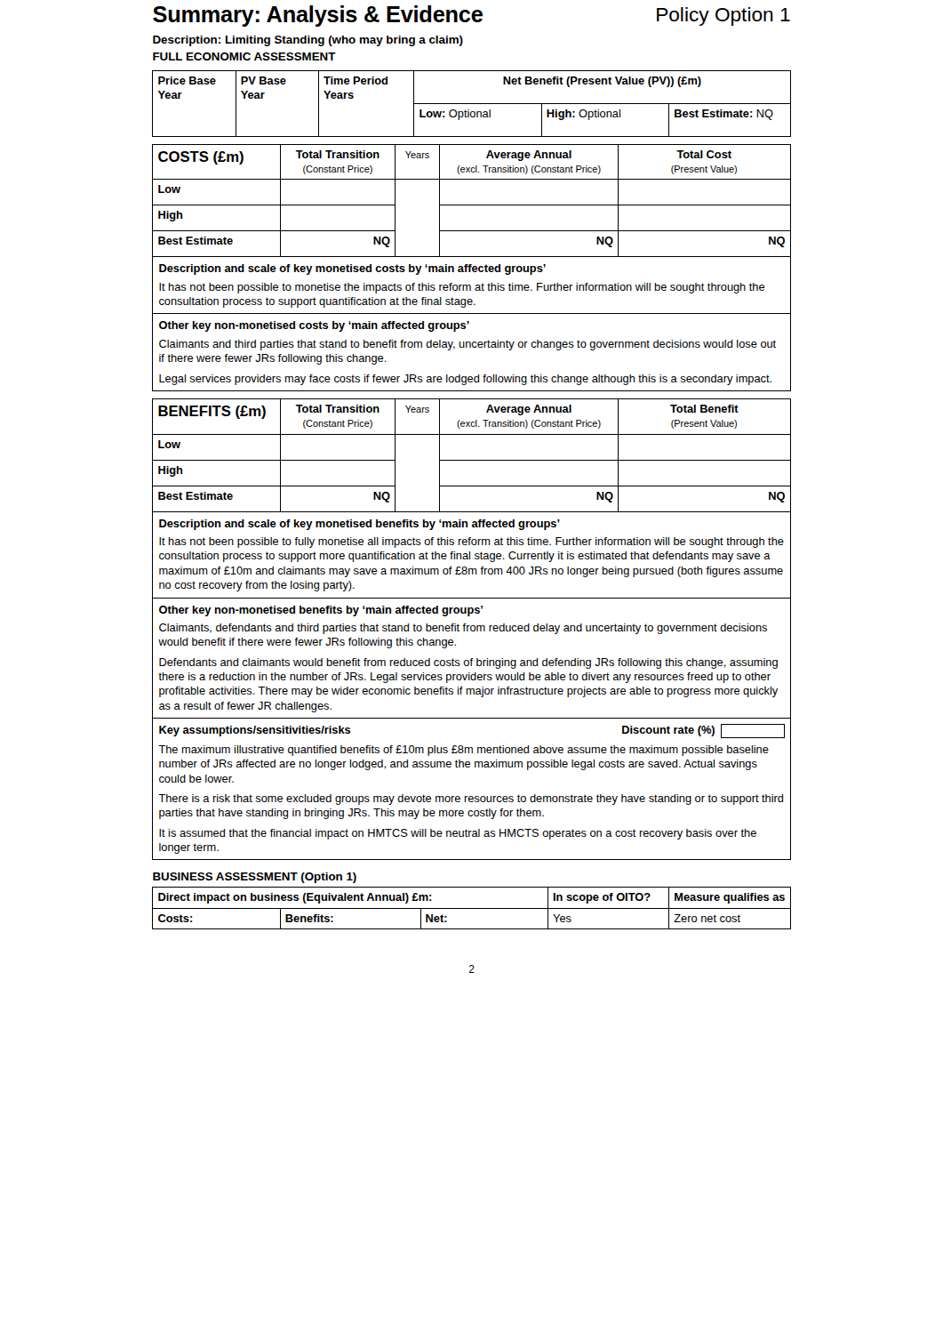Summary: Analysis & Evidence
Policy Option 1
Description: Limiting Standing (who may bring a claim)
FULL ECONOMIC ASSESSMENT
| Price Base Year | PV Base Year | Time Period Years | Net Benefit (Present Value (PV)) (£m) |
| Low: Optional | High: Optional | Best Estimate: NQ |
| COSTS (£m) | Total Transition (Constant Price) | Years | Average Annual (excl. Transition) (Constant Price) | Total Cost (Present Value) |
| Low | | | | |
| High | | | |
| Best Estimate | NQ | NQ | NQ |
| Description and scale of key monetised costs by ‘main affected groups’ It has not been possible to monetise the impacts of this reform at this time. Further information will be sought through the consultation process to support quantification at the final stage. |
| Other key non-monetised costs by ‘main affected groups’ Claimants and third parties that stand to benefit from delay, uncertainty or changes to government decisions would lose out if there were fewer JRs following this change. Legal services providers may face costs if fewer JRs are lodged following this change although this is a secondary impact. |
| BENEFITS (£m) | Total Transition (Constant Price) | Years | Average Annual (excl. Transition) (Constant Price) | Total Benefit (Present Value) |
| Low | | | | |
| High | | | |
| Best Estimate | NQ | NQ | NQ |
| Description and scale of key monetised benefits by ‘main affected groups’ It has not been possible to fully monetise all impacts of this reform at this time. Further information will be sought through the consultation process to support more quantification at the final stage. Currently it is estimated that defendants may save a maximum of £10m and claimants may save a maximum of £8m from 400 JRs no longer being pursued (both figures assume no cost recovery from the losing party). |
| Other key non-monetised benefits by ‘main affected groups’ Claimants, defendants and third parties that stand to benefit from reduced delay and uncertainty to government decisions would benefit if there were fewer JRs following this change. Defendants and claimants would benefit from reduced costs of bringing and defending JRs following this change, assuming there is a reduction in the number of JRs. Legal services providers would be able to divert any resources freed up to other profitable activities. There may be wider economic benefits if major infrastructure projects are able to progress more quickly as a result of fewer JR challenges. |
| Key assumptions/sensitivities/risks Discount rate (%) The maximum illustrative quantified benefits of £10m plus £8m mentioned above assume the maximum possible baseline number of JRs affected are no longer lodged, and assume the maximum possible legal costs are saved. Actual savings could be lower. There is a risk that some excluded groups may devote more resources to demonstrate they have standing or to support third parties that have standing in bringing JRs. This may be more costly for them. It is assumed that the financial impact on HMTCS will be neutral as HMCTS operates on a cost recovery basis over the longer term. |
BUSINESS ASSESSMENT (Option 1)
| Direct impact on business (Equivalent Annual) £m: | In scope of OITO? | Measure qualifies as |
| Costs: | Benefits: | Net: | Yes | Zero net cost |
2